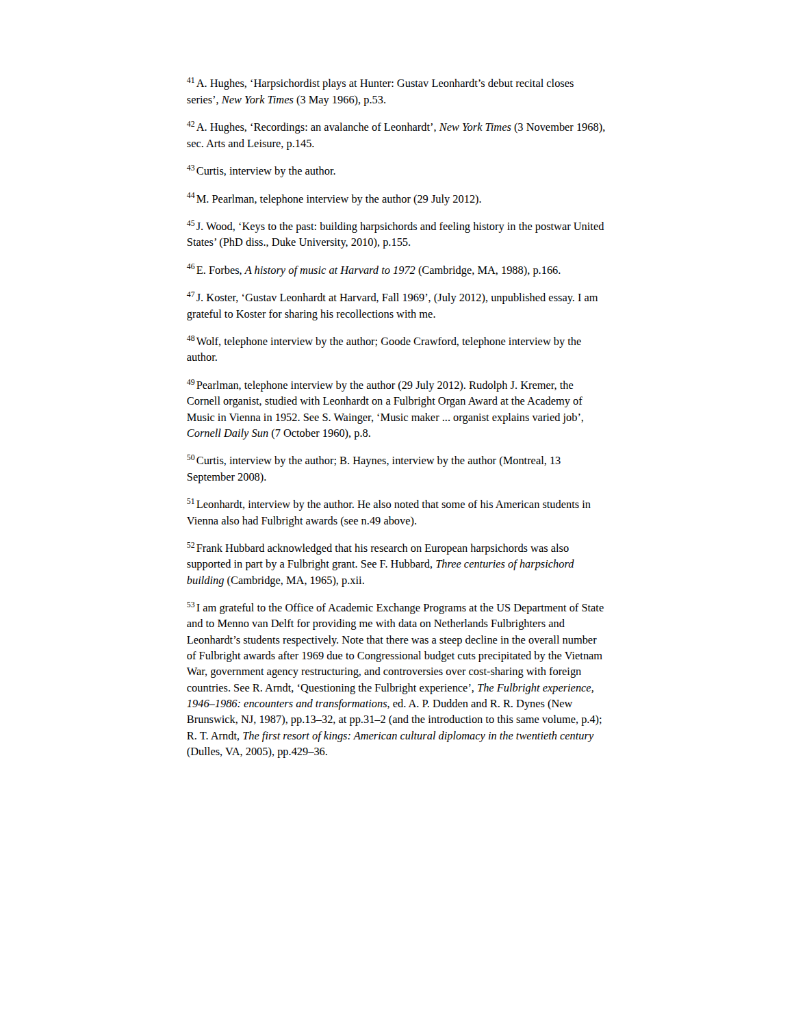41 A. Hughes, ‘Harpsichordist plays at Hunter: Gustav Leonhardt’s debut recital closes series’, New York Times (3 May 1966), p.53.
42 A. Hughes, ‘Recordings: an avalanche of Leonhardt’, New York Times (3 November 1968), sec. Arts and Leisure, p.145.
43 Curtis, interview by the author.
44 M. Pearlman, telephone interview by the author (29 July 2012).
45 J. Wood, ‘Keys to the past: building harpsichords and feeling history in the postwar United States’ (PhD diss., Duke University, 2010), p.155.
46 E. Forbes, A history of music at Harvard to 1972 (Cambridge, MA, 1988), p.166.
47 J. Koster, ‘Gustav Leonhardt at Harvard, Fall 1969’, (July 2012), unpublished essay. I am grateful to Koster for sharing his recollections with me.
48 Wolf, telephone interview by the author; Goode Crawford, telephone interview by the author.
49 Pearlman, telephone interview by the author (29 July 2012). Rudolph J. Kremer, the Cornell organist, studied with Leonhardt on a Fulbright Organ Award at the Academy of Music in Vienna in 1952. See S. Wainger, ‘Music maker ... organist explains varied job’, Cornell Daily Sun (7 October 1960), p.8.
50 Curtis, interview by the author; B. Haynes, interview by the author (Montreal, 13 September 2008).
51 Leonhardt, interview by the author. He also noted that some of his American students in Vienna also had Fulbright awards (see n.49 above).
52 Frank Hubbard acknowledged that his research on European harpsichords was also supported in part by a Fulbright grant. See F. Hubbard, Three centuries of harpsichord building (Cambridge, MA, 1965), p.xii.
53 I am grateful to the Office of Academic Exchange Programs at the US Department of State and to Menno van Delft for providing me with data on Netherlands Fulbrighters and Leonhardt’s students respectively. Note that there was a steep decline in the overall number of Fulbright awards after 1969 due to Congressional budget cuts precipitated by the Vietnam War, government agency restructuring, and controversies over cost-sharing with foreign countries. See R. Arndt, ‘Questioning the Fulbright experience’, The Fulbright experience, 1946–1986: encounters and transformations, ed. A. P. Dudden and R. R. Dynes (New Brunswick, NJ, 1987), pp.13–32, at pp.31–2 (and the introduction to this same volume, p.4); R. T. Arndt, The first resort of kings: American cultural diplomacy in the twentieth century (Dulles, VA, 2005), pp.429–36.